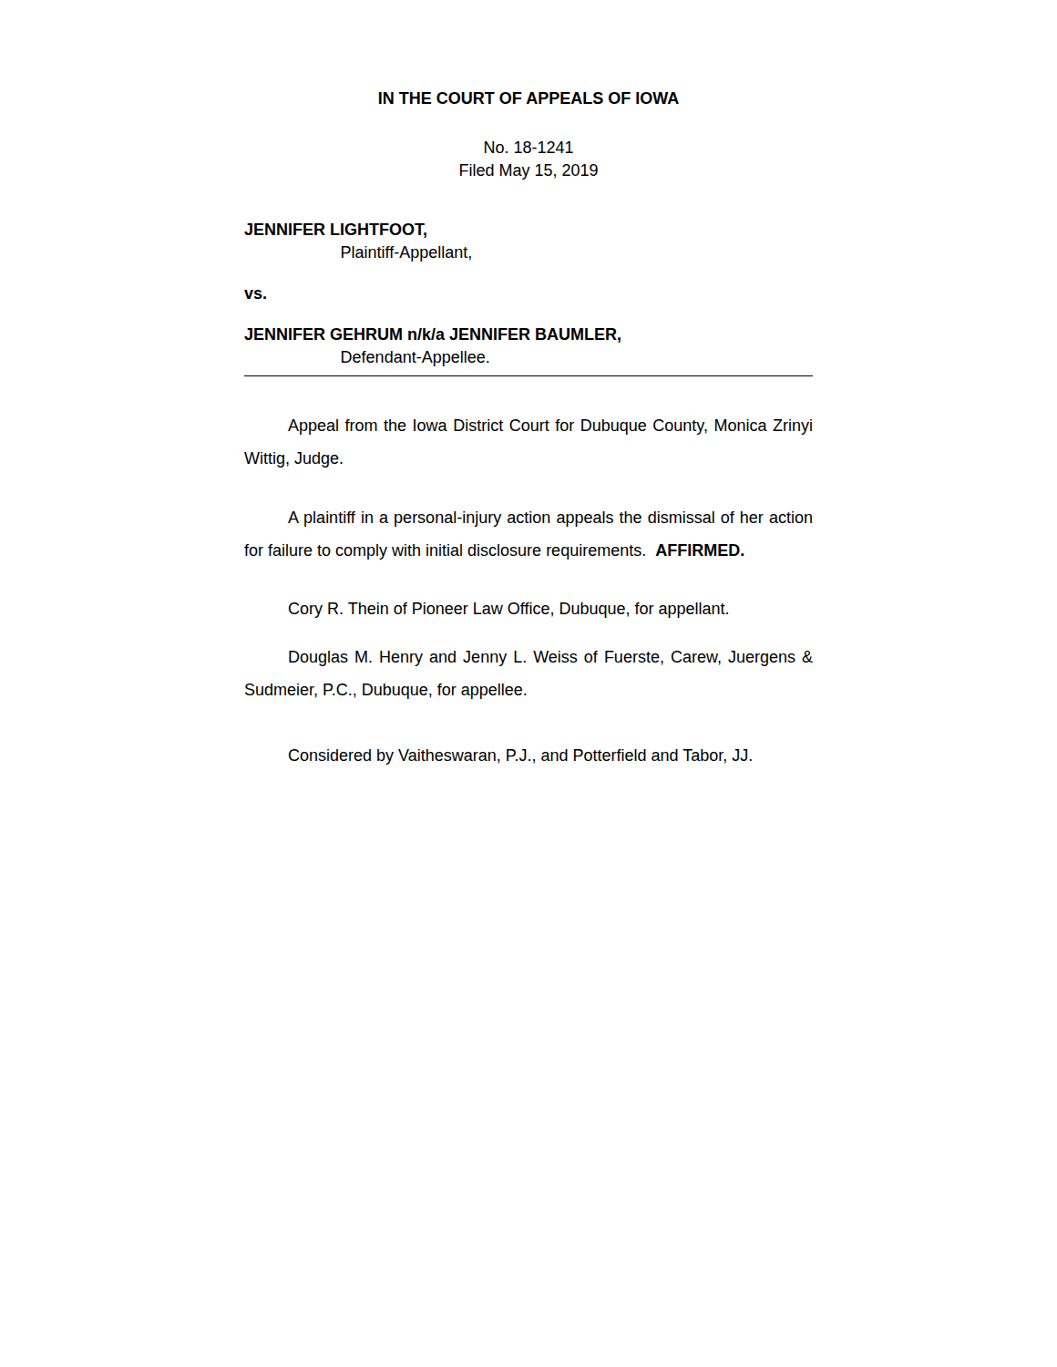IN THE COURT OF APPEALS OF IOWA
No. 18-1241
Filed May 15, 2019
JENNIFER LIGHTFOOT,
Plaintiff-Appellant,
vs.
JENNIFER GEHRUM n/k/a JENNIFER BAUMLER,
Defendant-Appellee.
Appeal from the Iowa District Court for Dubuque County, Monica Zrinyi Wittig, Judge.
A plaintiff in a personal-injury action appeals the dismissal of her action for failure to comply with initial disclosure requirements. AFFIRMED.
Cory R. Thein of Pioneer Law Office, Dubuque, for appellant.
Douglas M. Henry and Jenny L. Weiss of Fuerste, Carew, Juergens & Sudmeier, P.C., Dubuque, for appellee.
Considered by Vaitheswaran, P.J., and Potterfield and Tabor, JJ.